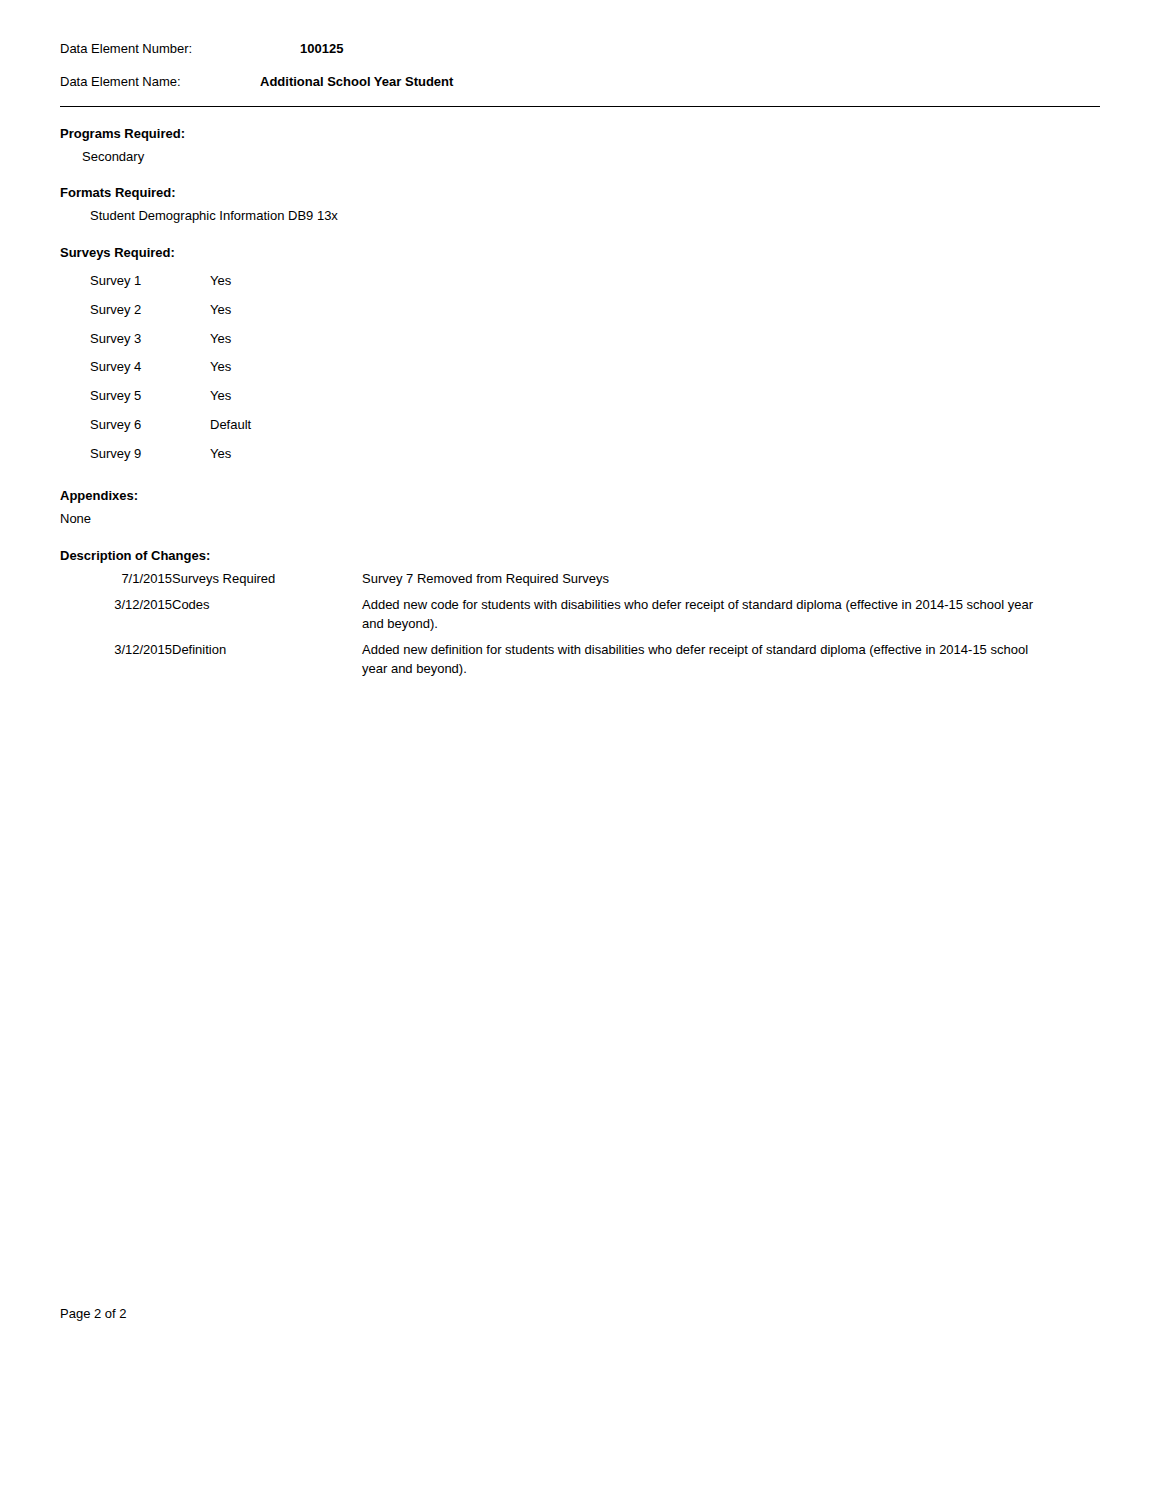Data Element Number: 100125
Data Element Name: Additional School Year Student
Programs Required:
Secondary
Formats Required:
Student Demographic Information DB9 13x
Surveys Required:
| Survey 1 | Yes |
| Survey 2 | Yes |
| Survey 3 | Yes |
| Survey 4 | Yes |
| Survey 5 | Yes |
| Survey 6 | Default |
| Survey 9 | Yes |
Appendixes:
None
Description of Changes:
| 7/1/2015 | Surveys Required | Survey 7 Removed from Required Surveys |
| 3/12/2015 | Codes | Added new code for students with disabilities who defer receipt of standard diploma (effective in 2014-15 school year and beyond). |
| 3/12/2015 | Definition | Added new definition for students with disabilities who defer receipt of standard diploma (effective in 2014-15 school year and beyond). |
Page 2 of 2